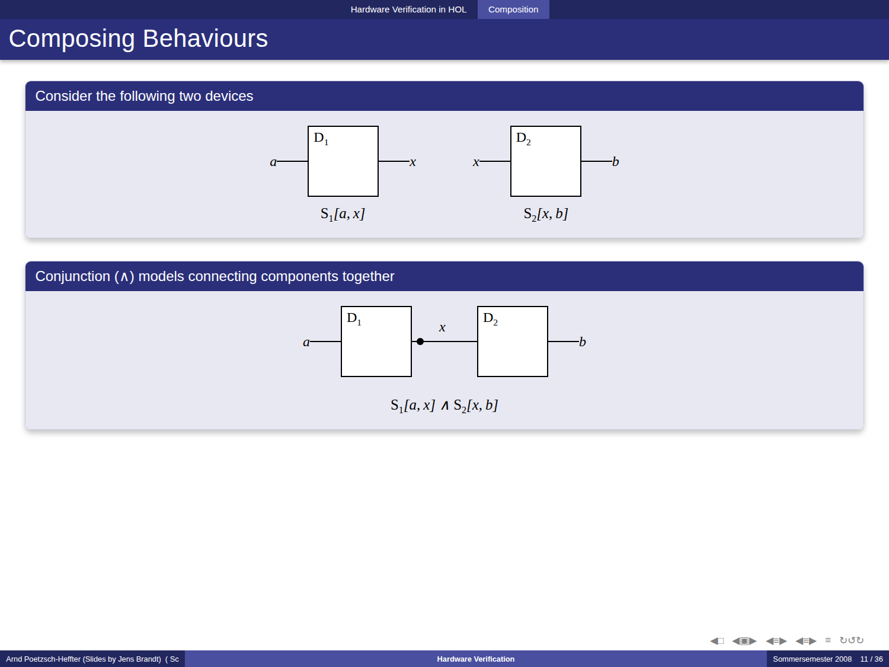Hardware Verification in HOL
Composition
Composing Behaviours
Consider the following two devices
a D1 x
S1[a, x]
x D2 b
S2[x, b]
Conjunction (∧) models connecting components together
a D1 x D2 b
S1[a, x] ∧ S2[x, b]
◀□ ◀▣▶ ◀≡▶ ◀≡▶ ≡ ↻↺↻
Arnd Poetzsch-Heffter (Slides by Jens Brandt) ( Sc
Hardware Verification
Sommersemester 2008 11 / 36